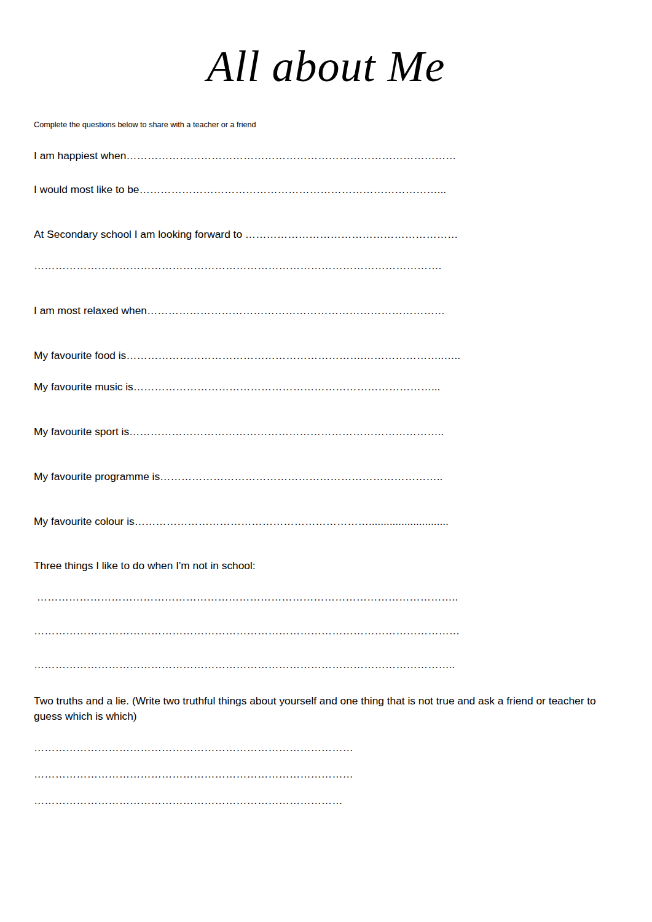All about Me
Complete the questions below to share with a teacher or a friend
I am happiest when…………………………………………………………………………………
I would most like to be…………………………………………………………………………...
At Secondary school I am looking forward to ……………………………………………………
…………………………………………………………………………………………………….
I am most relaxed when…………………………………………………………………………
My favourite food is………………………………………………………….…………………..…..
My favourite music is…………………………………………………………………………...
My favourite sport is……………………………………………………………………………..
My favourite programme is……………………………………………………………………..
My favourite colour is…………………………………………………………...........................
Three things I like to do when I'm not in school:
………………………………………………………………………………………………………..
…………………………………………………………………………………………………………
………………………………………………………………………………………………………..
Two truths and a lie. (Write two truthful things about yourself and one thing that is not true and ask a friend or teacher to guess which is which)
………………………………………………………………………………
………………………………………………………………………………
……………………………………………………………………………